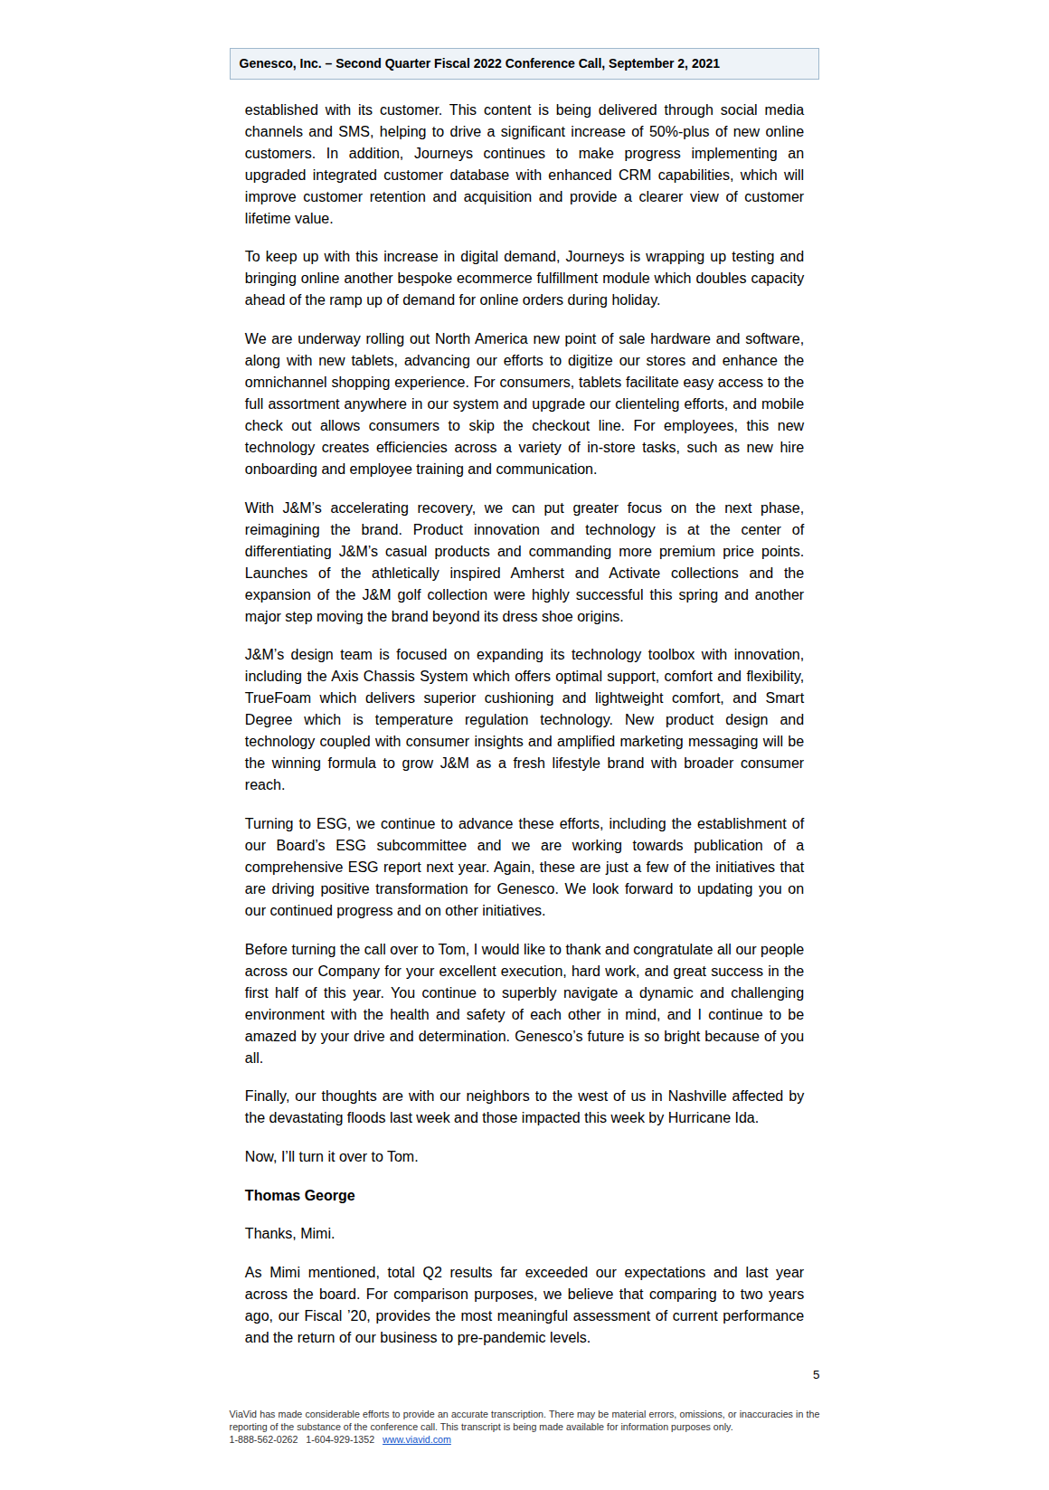Genesco, Inc. – Second Quarter Fiscal 2022 Conference Call, September 2, 2021
established with its customer. This content is being delivered through social media channels and SMS, helping to drive a significant increase of 50%-plus of new online customers. In addition, Journeys continues to make progress implementing an upgraded integrated customer database with enhanced CRM capabilities, which will improve customer retention and acquisition and provide a clearer view of customer lifetime value.
To keep up with this increase in digital demand, Journeys is wrapping up testing and bringing online another bespoke ecommerce fulfillment module which doubles capacity ahead of the ramp up of demand for online orders during holiday.
We are underway rolling out North America new point of sale hardware and software, along with new tablets, advancing our efforts to digitize our stores and enhance the omnichannel shopping experience. For consumers, tablets facilitate easy access to the full assortment anywhere in our system and upgrade our clienteling efforts, and mobile check out allows consumers to skip the checkout line. For employees, this new technology creates efficiencies across a variety of in-store tasks, such as new hire onboarding and employee training and communication.
With J&M’s accelerating recovery, we can put greater focus on the next phase, reimagining the brand. Product innovation and technology is at the center of differentiating J&M’s casual products and commanding more premium price points. Launches of the athletically inspired Amherst and Activate collections and the expansion of the J&M golf collection were highly successful this spring and another major step moving the brand beyond its dress shoe origins.
J&M’s design team is focused on expanding its technology toolbox with innovation, including the Axis Chassis System which offers optimal support, comfort and flexibility, TrueFoam which delivers superior cushioning and lightweight comfort, and Smart Degree which is temperature regulation technology. New product design and technology coupled with consumer insights and amplified marketing messaging will be the winning formula to grow J&M as a fresh lifestyle brand with broader consumer reach.
Turning to ESG, we continue to advance these efforts, including the establishment of our Board’s ESG subcommittee and we are working towards publication of a comprehensive ESG report next year. Again, these are just a few of the initiatives that are driving positive transformation for Genesco. We look forward to updating you on our continued progress and on other initiatives.
Before turning the call over to Tom, I would like to thank and congratulate all our people across our Company for your excellent execution, hard work, and great success in the first half of this year. You continue to superbly navigate a dynamic and challenging environment with the health and safety of each other in mind, and I continue to be amazed by your drive and determination. Genesco’s future is so bright because of you all.
Finally, our thoughts are with our neighbors to the west of us in Nashville affected by the devastating floods last week and those impacted this week by Hurricane Ida.
Now, I’ll turn it over to Tom.
Thomas George
Thanks, Mimi.
As Mimi mentioned, total Q2 results far exceeded our expectations and last year across the board. For comparison purposes, we believe that comparing to two years ago, our Fiscal ’20, provides the most meaningful assessment of current performance and the return of our business to pre-pandemic levels.
5
ViaVid has made considerable efforts to provide an accurate transcription. There may be material errors, omissions, or inaccuracies in the reporting of the substance of the conference call. This transcript is being made available for information purposes only.
1-888-562-0262 1-604-929-1352 www.viavid.com